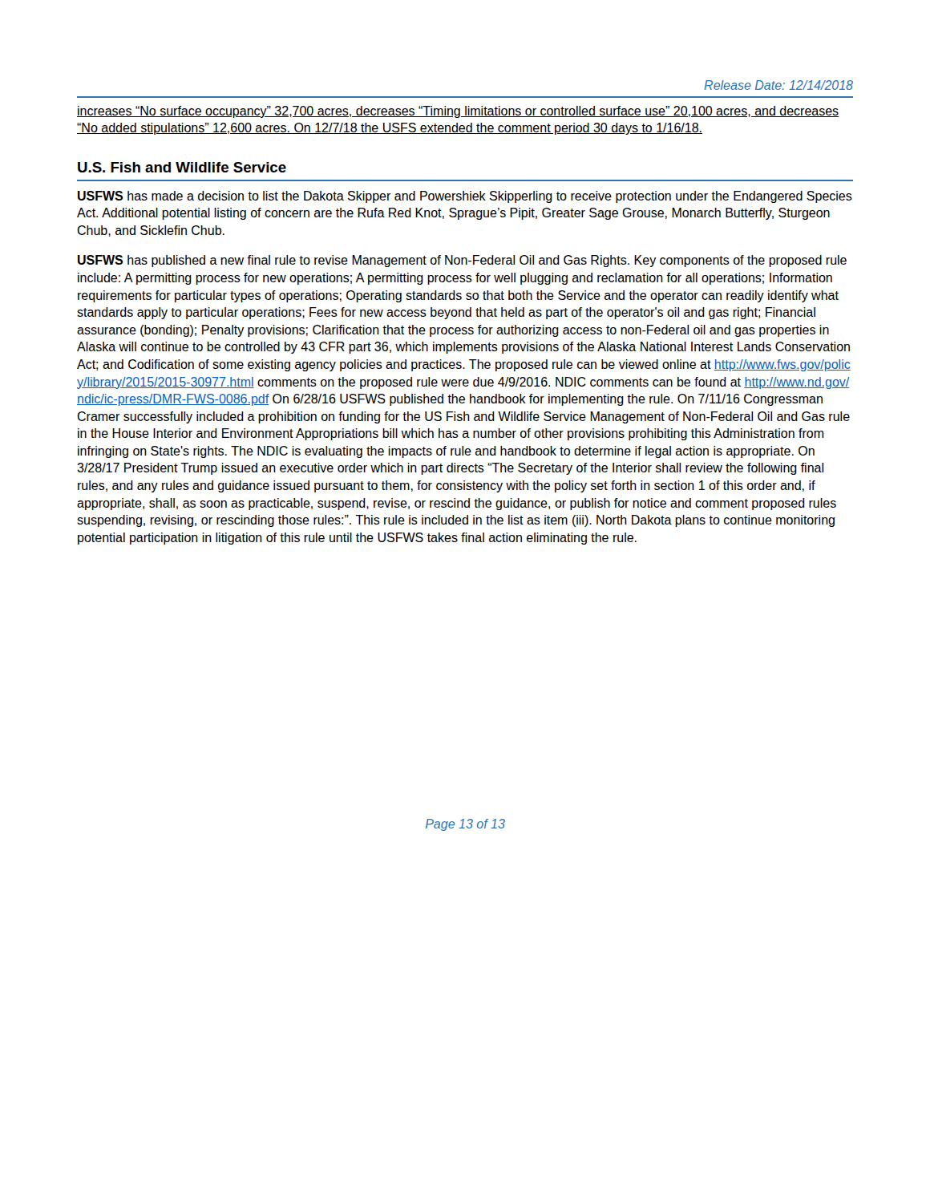Release Date: 12/14/2018
increases “No surface occupancy” 32,700 acres, decreases “Timing limitations or controlled surface use” 20,100 acres, and decreases “No added stipulations” 12,600 acres. On 12/7/18 the USFS extended the comment period 30 days to 1/16/18.
U.S. Fish and Wildlife Service
USFWS has made a decision to list the Dakota Skipper and Powershiek Skipperling to receive protection under the Endangered Species Act. Additional potential listing of concern are the Rufa Red Knot, Sprague’s Pipit, Greater Sage Grouse, Monarch Butterfly, Sturgeon Chub, and Sicklefin Chub.
USFWS has published a new final rule to revise Management of Non-Federal Oil and Gas Rights. Key components of the proposed rule include: A permitting process for new operations; A permitting process for well plugging and reclamation for all operations; Information requirements for particular types of operations; Operating standards so that both the Service and the operator can readily identify what standards apply to particular operations; Fees for new access beyond that held as part of the operator's oil and gas right; Financial assurance (bonding); Penalty provisions; Clarification that the process for authorizing access to non-Federal oil and gas properties in Alaska will continue to be controlled by 43 CFR part 36, which implements provisions of the Alaska National Interest Lands Conservation Act; and Codification of some existing agency policies and practices. The proposed rule can be viewed online at http://www.fws.gov/policy/library/2015/2015-30977.html comments on the proposed rule were due 4/9/2016. NDIC comments can be found at http://www.nd.gov/ndic/ic-press/DMR-FWS-0086.pdf On 6/28/16 USFWS published the handbook for implementing the rule. On 7/11/16 Congressman Cramer successfully included a prohibition on funding for the US Fish and Wildlife Service Management of Non-Federal Oil and Gas rule in the House Interior and Environment Appropriations bill which has a number of other provisions prohibiting this Administration from infringing on State's rights. The NDIC is evaluating the impacts of rule and handbook to determine if legal action is appropriate. On 3/28/17 President Trump issued an executive order which in part directs “The Secretary of the Interior shall review the following final rules, and any rules and guidance issued pursuant to them, for consistency with the policy set forth in section 1 of this order and, if appropriate, shall, as soon as practicable, suspend, revise, or rescind the guidance, or publish for notice and comment proposed rules suspending, revising, or rescinding those rules:”. This rule is included in the list as item (iii). North Dakota plans to continue monitoring potential participation in litigation of this rule until the USFWS takes final action eliminating the rule.
Page 13 of 13